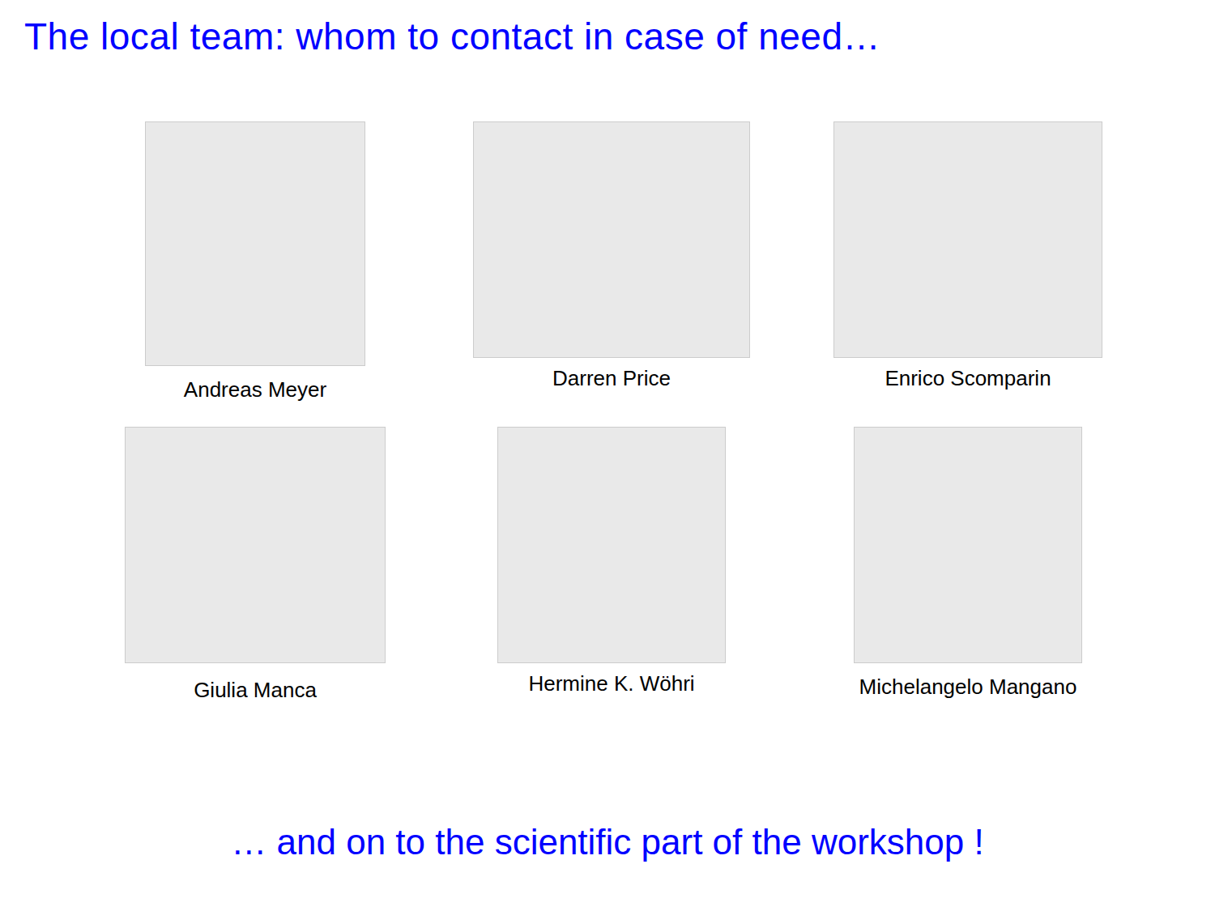The local team: whom to contact in case of need…
Andreas Meyer
Darren Price
Enrico Scomparin
Giulia Manca
Hermine K. Wöhri
Michelangelo Mangano
… and on to the scientific part of the workshop !